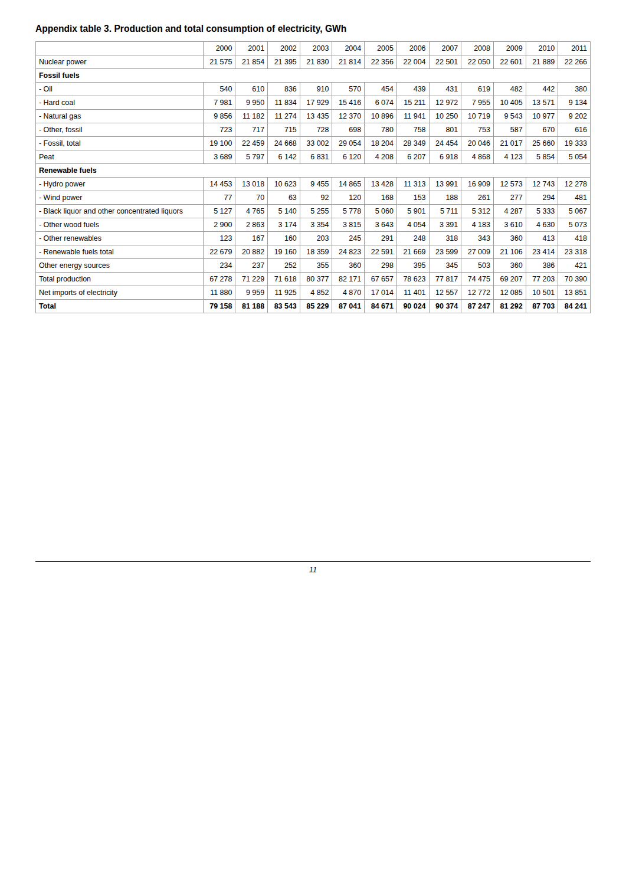Appendix table 3. Production and total consumption of electricity, GWh
| | 2000 | 2001 | 2002 | 2003 | 2004 | 2005 | 2006 | 2007 | 2008 | 2009 | 2010 | 2011 |
| --- | --- | --- | --- | --- | --- | --- | --- | --- | --- | --- | --- | --- |
| Nuclear power | 21 575 | 21 854 | 21 395 | 21 830 | 21 814 | 22 356 | 22 004 | 22 501 | 22 050 | 22 601 | 21 889 | 22 266 |
| Fossil fuels |
| - Oil | 540 | 610 | 836 | 910 | 570 | 454 | 439 | 431 | 619 | 482 | 442 | 380 |
| - Hard coal | 7 981 | 9 950 | 11 834 | 17 929 | 15 416 | 6 074 | 15 211 | 12 972 | 7 955 | 10 405 | 13 571 | 9 134 |
| - Natural gas | 9 856 | 11 182 | 11 274 | 13 435 | 12 370 | 10 896 | 11 941 | 10 250 | 10 719 | 9 543 | 10 977 | 9 202 |
| - Other, fossil | 723 | 717 | 715 | 728 | 698 | 780 | 758 | 801 | 753 | 587 | 670 | 616 |
| - Fossil, total | 19 100 | 22 459 | 24 668 | 33 002 | 29 054 | 18 204 | 28 349 | 24 454 | 20 046 | 21 017 | 25 660 | 19 333 |
| Peat | 3 689 | 5 797 | 6 142 | 6 831 | 6 120 | 4 208 | 6 207 | 6 918 | 4 868 | 4 123 | 5 854 | 5 054 |
| Renewable fuels |
| - Hydro power | 14 453 | 13 018 | 10 623 | 9 455 | 14 865 | 13 428 | 11 313 | 13 991 | 16 909 | 12 573 | 12 743 | 12 278 |
| - Wind power | 77 | 70 | 63 | 92 | 120 | 168 | 153 | 188 | 261 | 277 | 294 | 481 |
| - Black liquor and other concentrated liquors | 5 127 | 4 765 | 5 140 | 5 255 | 5 778 | 5 060 | 5 901 | 5 711 | 5 312 | 4 287 | 5 333 | 5 067 |
| - Other wood fuels | 2 900 | 2 863 | 3 174 | 3 354 | 3 815 | 3 643 | 4 054 | 3 391 | 4 183 | 3 610 | 4 630 | 5 073 |
| - Other renewables | 123 | 167 | 160 | 203 | 245 | 291 | 248 | 318 | 343 | 360 | 413 | 418 |
| - Renewable fuels total | 22 679 | 20 882 | 19 160 | 18 359 | 24 823 | 22 591 | 21 669 | 23 599 | 27 009 | 21 106 | 23 414 | 23 318 |
| Other energy sources | 234 | 237 | 252 | 355 | 360 | 298 | 395 | 345 | 503 | 360 | 386 | 421 |
| Total production | 67 278 | 71 229 | 71 618 | 80 377 | 82 171 | 67 657 | 78 623 | 77 817 | 74 475 | 69 207 | 77 203 | 70 390 |
| Net imports of electricity | 11 880 | 9 959 | 11 925 | 4 852 | 4 870 | 17 014 | 11 401 | 12 557 | 12 772 | 12 085 | 10 501 | 13 851 |
| Total | 79 158 | 81 188 | 83 543 | 85 229 | 87 041 | 84 671 | 90 024 | 90 374 | 87 247 | 81 292 | 87 703 | 84 241 |
11